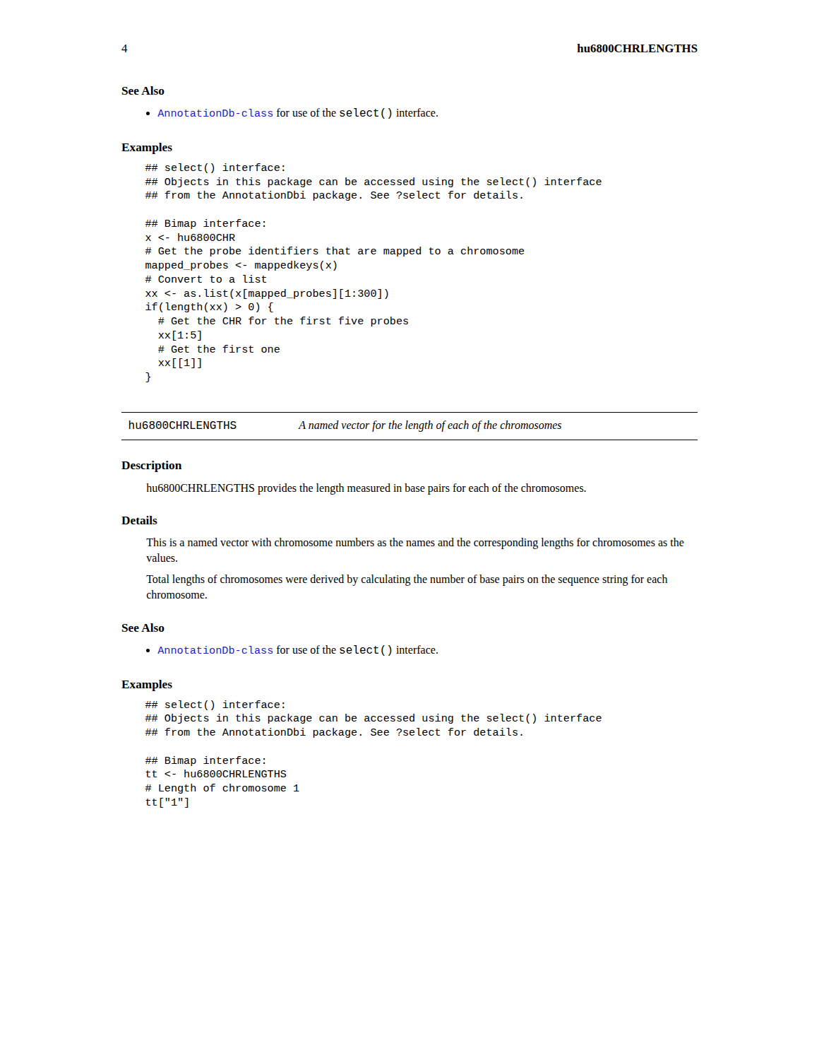4 hu6800CHRLENGTHS
See Also
AnnotationDb-class for use of the select() interface.
Examples
## select() interface:
## Objects in this package can be accessed using the select() interface
## from the AnnotationDbi package. See ?select for details.

## Bimap interface:
x <- hu6800CHR
# Get the probe identifiers that are mapped to a chromosome
mapped_probes <- mappedkeys(x)
# Convert to a list
xx <- as.list(x[mapped_probes][1:300])
if(length(xx) > 0) {
  # Get the CHR for the first five probes
  xx[1:5]
  # Get the first one
  xx[[1]]
}
hu6800CHRLENGTHS A named vector for the length of each of the chromosomes
Description
hu6800CHRLENGTHS provides the length measured in base pairs for each of the chromosomes.
Details
This is a named vector with chromosome numbers as the names and the corresponding lengths for chromosomes as the values.
Total lengths of chromosomes were derived by calculating the number of base pairs on the sequence string for each chromosome.
See Also
AnnotationDb-class for use of the select() interface.
Examples
## select() interface:
## Objects in this package can be accessed using the select() interface
## from the AnnotationDbi package. See ?select for details.

## Bimap interface:
tt <- hu6800CHRLENGTHS
# Length of chromosome 1
tt["1"]